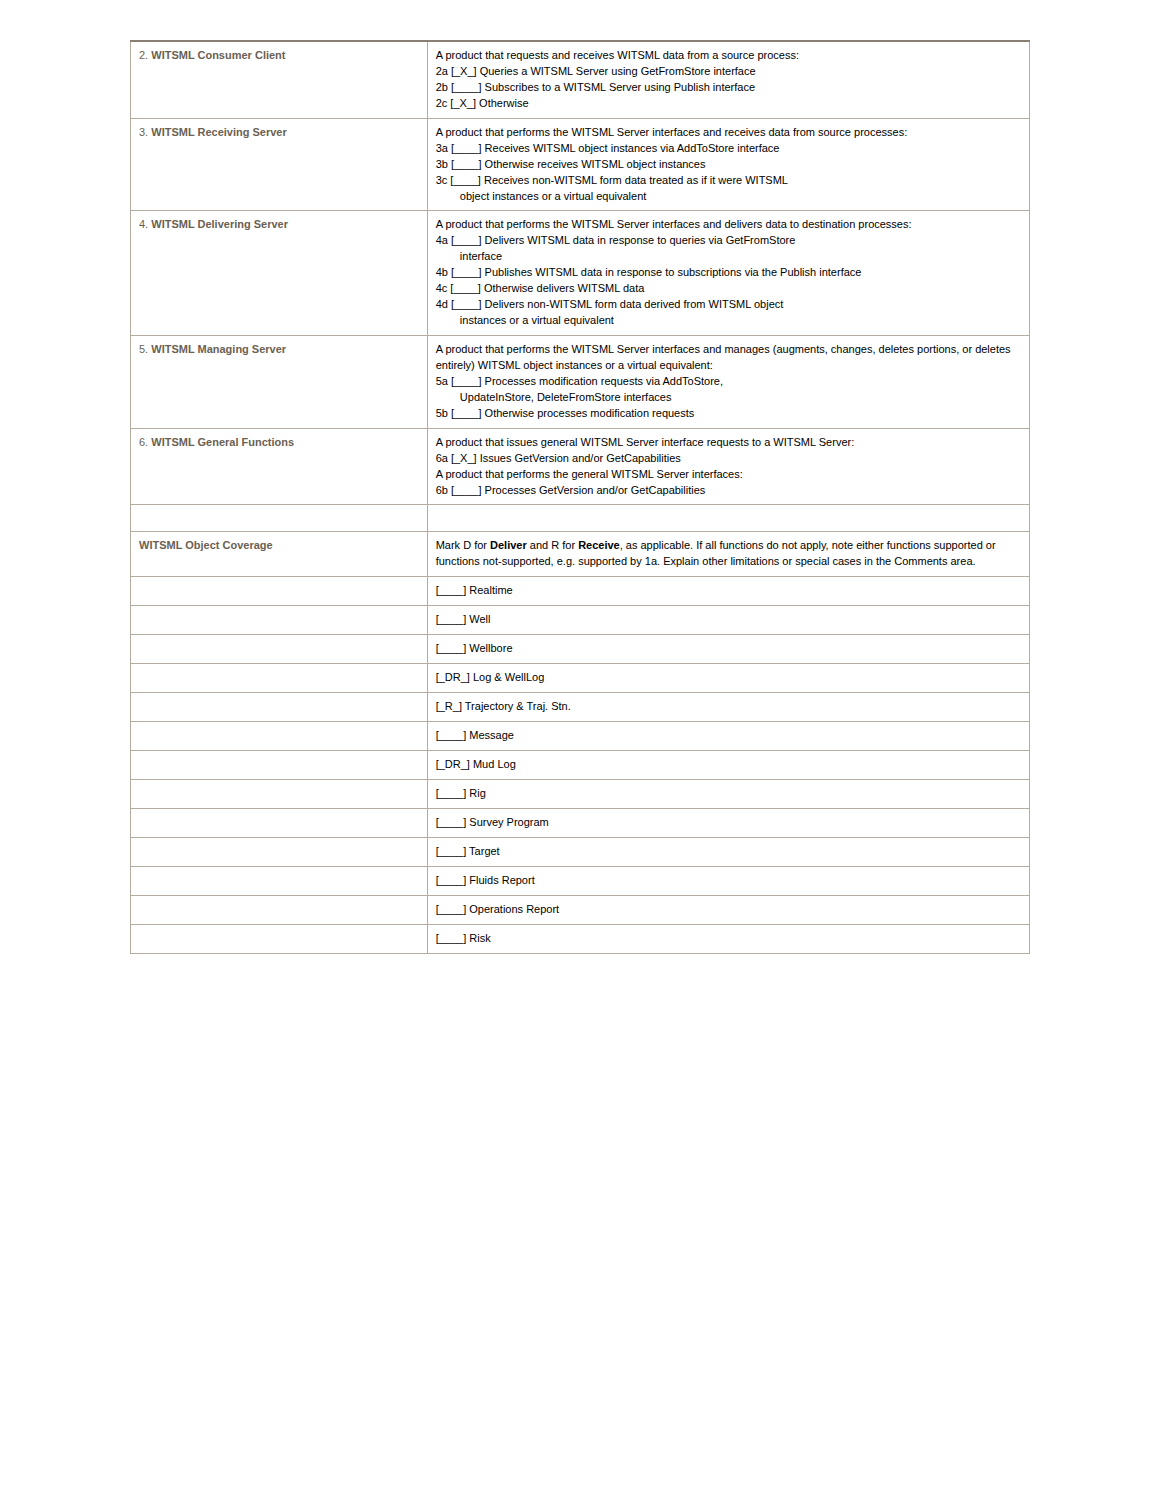| 2. WITSML Consumer Client | A product that requests and receives WITSML data from a source process: 2a [_X_] Queries a WITSML Server using GetFromStore interface 2b [____] Subscribes to a WITSML Server using Publish interface 2c [_X_] Otherwise |
| 3. WITSML Receiving Server | A product that performs the WITSML Server interfaces and receives data from source processes: 3a [____] Receives WITSML object instances via AddToStore interface 3b [____] Otherwise receives WITSML object instances 3c [____] Receives non-WITSML form data treated as if it were WITSML object instances or a virtual equivalent |
| 4. WITSML Delivering Server | A product that performs the WITSML Server interfaces and delivers data to destination processes: 4a [____] Delivers WITSML data in response to queries via GetFromStore interface 4b [____] Publishes WITSML data in response to subscriptions via the Publish interface 4c [____] Otherwise delivers WITSML data 4d [____] Delivers non-WITSML form data derived from WITSML object instances or a virtual equivalent |
| 5. WITSML Managing Server | A product that performs the WITSML Server interfaces and manages (augments, changes, deletes portions, or deletes entirely) WITSML object instances or a virtual equivalent: 5a [____] Processes modification requests via AddToStore, UpdateInStore, DeleteFromStore interfaces 5b [____] Otherwise processes modification requests |
| 6. WITSML General Functions | A product that issues general WITSML Server interface requests to a WITSML Server: 6a [_X_] Issues GetVersion and/or GetCapabilities A product that performs the general WITSML Server interfaces: 6b [____] Processes GetVersion and/or GetCapabilities |
| WITSML Object Coverage | Mark D for Deliver and R for Receive , as applicable. If all functions do not apply, note either functions supported or functions not-supported, e.g. supported by 1a. Explain other limitations or special cases in the Comments area. |
| | [____] Realtime |
| | [____] Well |
| | [____] Wellbore |
| | [_DR_] Log & WellLog |
| | [_R_] Trajectory & Traj. Stn. |
| | [____] Message |
| | [_DR_] Mud Log |
| | [____] Rig |
| | [____] Survey Program |
| | [____] Target |
| | [____] Fluids Report |
| | [____] Operations Report |
| | [____] Risk |